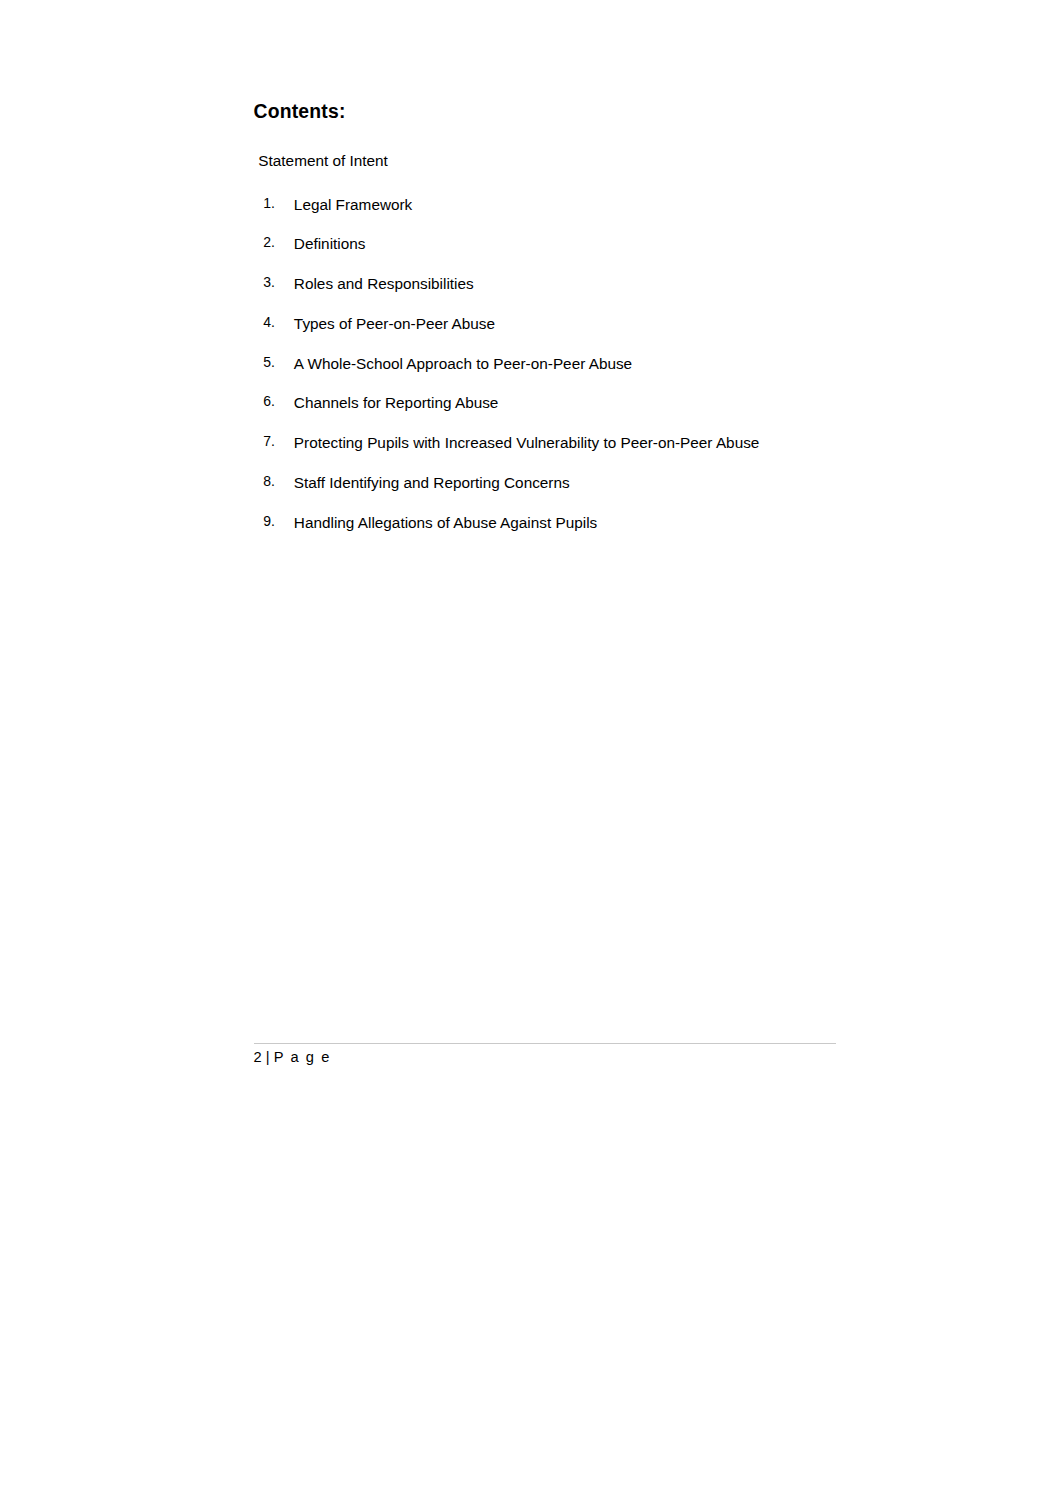Contents:
Statement of Intent
Legal Framework
Definitions
Roles and Responsibilities
Types of Peer-on-Peer Abuse
A Whole-School Approach to Peer-on-Peer Abuse
Channels for Reporting Abuse
Protecting Pupils with Increased Vulnerability to Peer-on-Peer Abuse
Staff Identifying and Reporting Concerns
Handling Allegations of Abuse Against Pupils
2 | P a g e